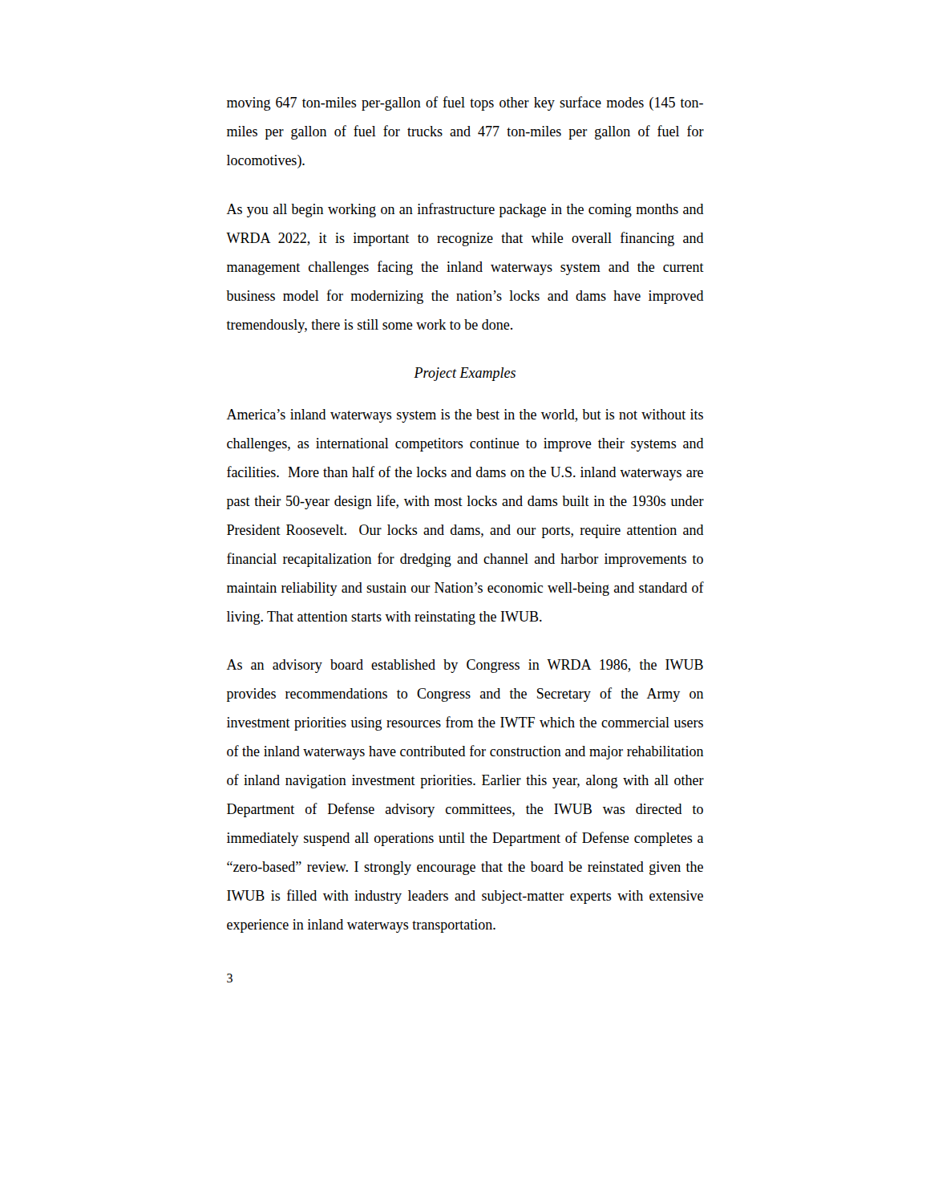moving 647 ton-miles per-gallon of fuel tops other key surface modes (145 ton-miles per gallon of fuel for trucks and 477 ton-miles per gallon of fuel for locomotives).
As you all begin working on an infrastructure package in the coming months and WRDA 2022, it is important to recognize that while overall financing and management challenges facing the inland waterways system and the current business model for modernizing the nation’s locks and dams have improved tremendously, there is still some work to be done.
Project Examples
America’s inland waterways system is the best in the world, but is not without its challenges, as international competitors continue to improve their systems and facilities. More than half of the locks and dams on the U.S. inland waterways are past their 50-year design life, with most locks and dams built in the 1930s under President Roosevelt. Our locks and dams, and our ports, require attention and financial recapitalization for dredging and channel and harbor improvements to maintain reliability and sustain our Nation’s economic well-being and standard of living. That attention starts with reinstating the IWUB.
As an advisory board established by Congress in WRDA 1986, the IWUB provides recommendations to Congress and the Secretary of the Army on investment priorities using resources from the IWTF which the commercial users of the inland waterways have contributed for construction and major rehabilitation of inland navigation investment priorities. Earlier this year, along with all other Department of Defense advisory committees, the IWUB was directed to immediately suspend all operations until the Department of Defense completes a “zero-based” review. I strongly encourage that the board be reinstated given the IWUB is filled with industry leaders and subject-matter experts with extensive experience in inland waterways transportation.
3